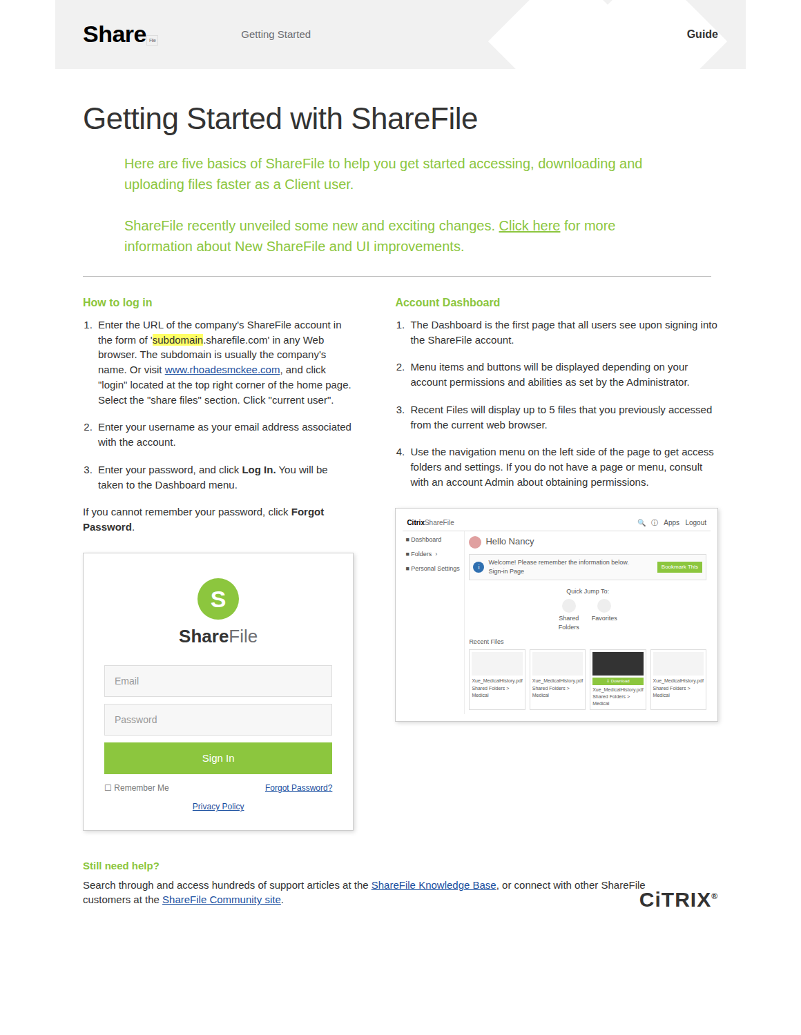Share File
Getting Started
Guide
Getting Started with ShareFile
Here are five basics of ShareFile to help you get started accessing, downloading and uploading files faster as a Client user.
ShareFile recently unveiled some new and exciting changes. Click here for more information about New ShareFile and UI improvements.
How to log in
Enter the URL of the company's ShareFile account in the form of 'subdomain.sharefile.com' in any Web browser. The subdomain is usually the company's name. Or visit www.rhoadesmckee.com, and click "login" located at the top right corner of the home page. Select the "share files" section. Click "current user".
Enter your username as your email address associated with the account.
Enter your password, and click Log In. You will be taken to the Dashboard menu.
If you cannot remember your password, click Forgot Password.
S
ShareFile
Email
Password
Sign In
☐ Remember Me Forgot Password?
Privacy Policy
Account Dashboard
The Dashboard is the first page that all users see upon signing into the ShareFile account.
Menu items and buttons will be displayed depending on your account permissions and abilities as set by the Administrator.
Recent Files will display up to 5 files that you previously accessed from the current web browser.
Use the navigation menu on the left side of the page to get access folders and settings. If you do not have a page or menu, consult with an account Admin about obtaining permissions.
CitrixShareFile
🔍 ⓘ Apps Logout
■ Dashboard
■ Folders ›
■ Personal Settings
Hello Nancy
i Welcome! Please remember the information below.
Sign-in Page Bookmark This
Quick Jump To:
Shared
Folders
Favorites
Recent Files
Xue_MedicalHistory.pdf
Shared Folders > Medical
Xue_MedicalHistory.pdf
Shared Folders > Medical
⇩ Download
Xue_MedicalHistory.pdf
Shared Folders > Medical
Xue_MedicalHistory.pdf
Shared Folders > Medical
Still need help?
Search through and access hundreds of support articles at the ShareFile Knowledge Base, or connect with other ShareFile customers at the ShareFile Community site.
CiTRIX®